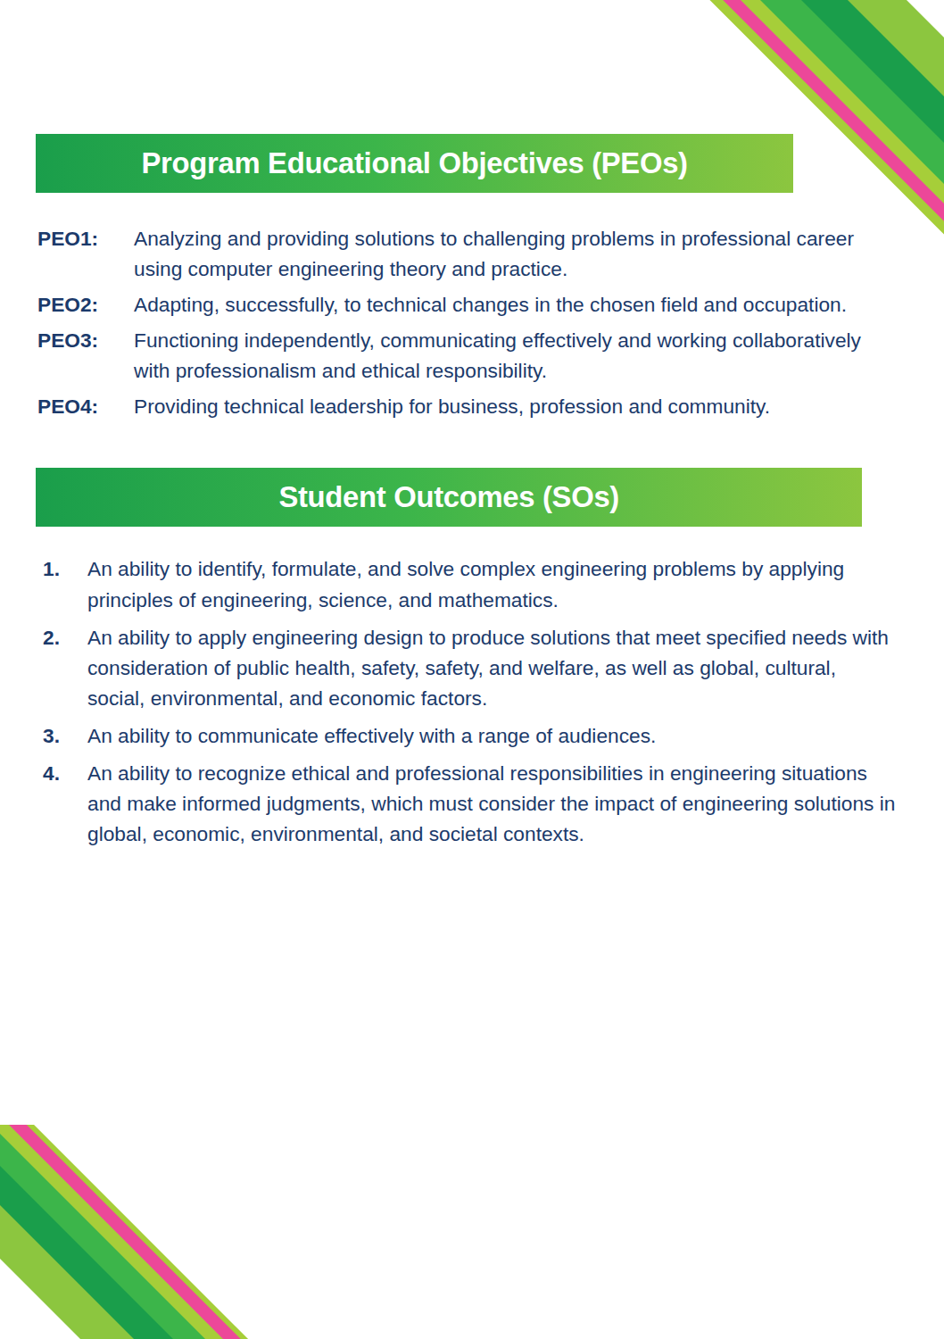Program Educational Objectives (PEOs)
PEO1:
Analyzing and providing solutions to challenging problems in professional career using computer engineering theory and practice.
PEO2:
Adapting, successfully, to technical changes in the chosen field and occupation.
PEO3:
Functioning independently, communicating effectively and working collaboratively with professionalism and ethical responsibility.
PEO4:
Providing technical leadership for business, profession and community.
Student Outcomes (SOs)
An ability to identify, formulate, and solve complex engineering problems by applying principles of engineering, science, and mathematics.
An ability to apply engineering design to produce solutions that meet specified needs with consideration of public health, safety, safety, and welfare, as well as global, cultural, social, environmental, and economic factors.
An ability to communicate effectively with a range of audiences.
An ability to recognize ethical and professional responsibilities in engineering situations and make informed judgments, which must consider the impact of engineering solutions in global, economic, environmental, and societal contexts.